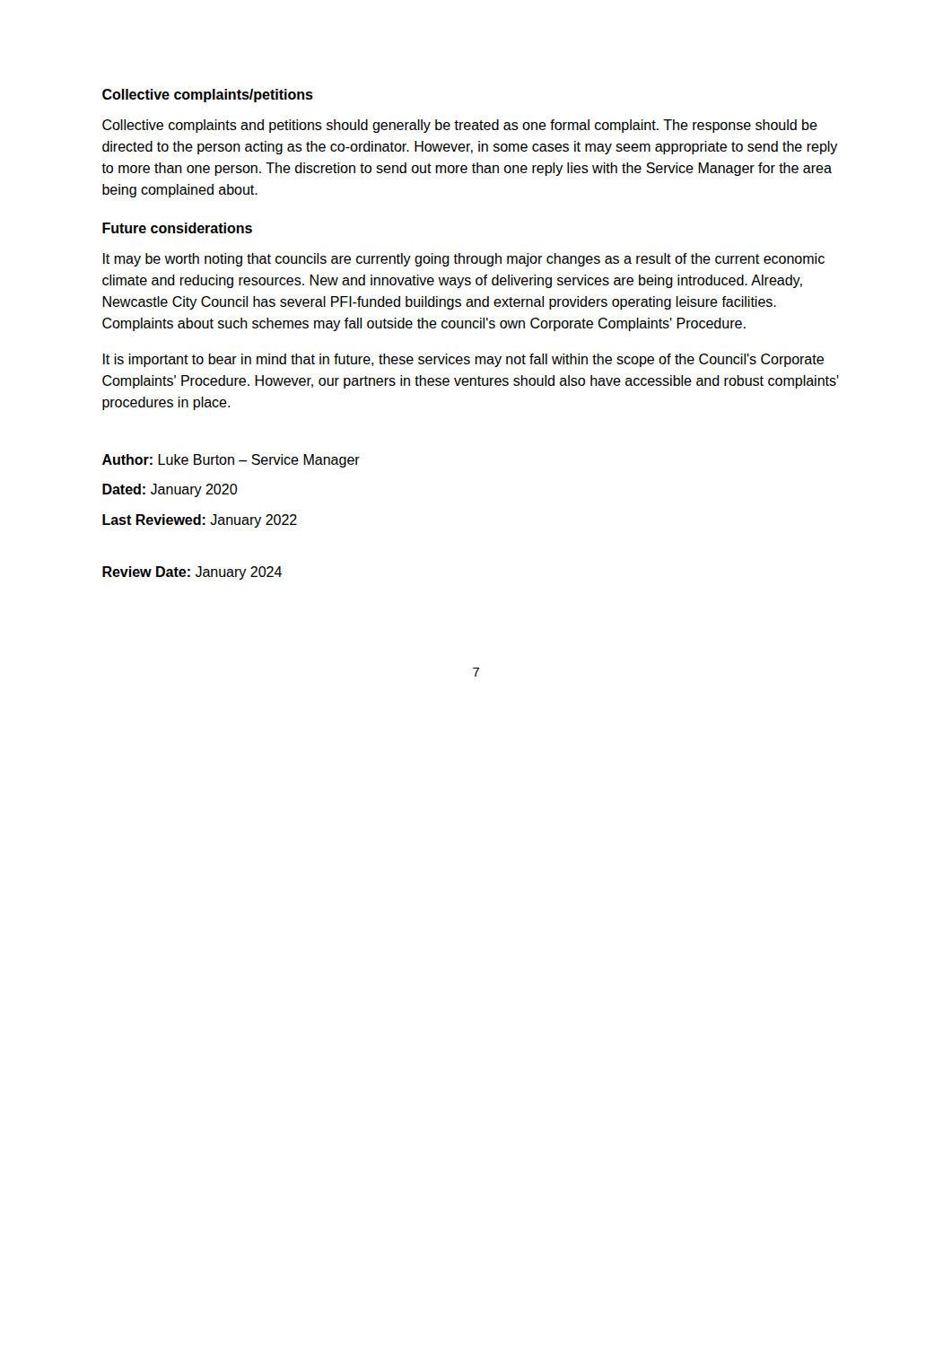Collective complaints/petitions
Collective complaints and petitions should generally be treated as one formal complaint. The response should be directed to the person acting as the co-ordinator. However, in some cases it may seem appropriate to send the reply to more than one person. The discretion to send out more than one reply lies with the Service Manager for the area being complained about.
Future considerations
It may be worth noting that councils are currently going through major changes as a result of the current economic climate and reducing resources. New and innovative ways of delivering services are being introduced. Already, Newcastle City Council has several PFI-funded buildings and external providers operating leisure facilities. Complaints about such schemes may fall outside the council's own Corporate Complaints' Procedure.
It is important to bear in mind that in future, these services may not fall within the scope of the Council's Corporate Complaints' Procedure. However, our partners in these ventures should also have accessible and robust complaints' procedures in place.
Author: Luke Burton – Service Manager
Dated: January 2020
Last Reviewed: January 2022
Review Date: January 2024
7